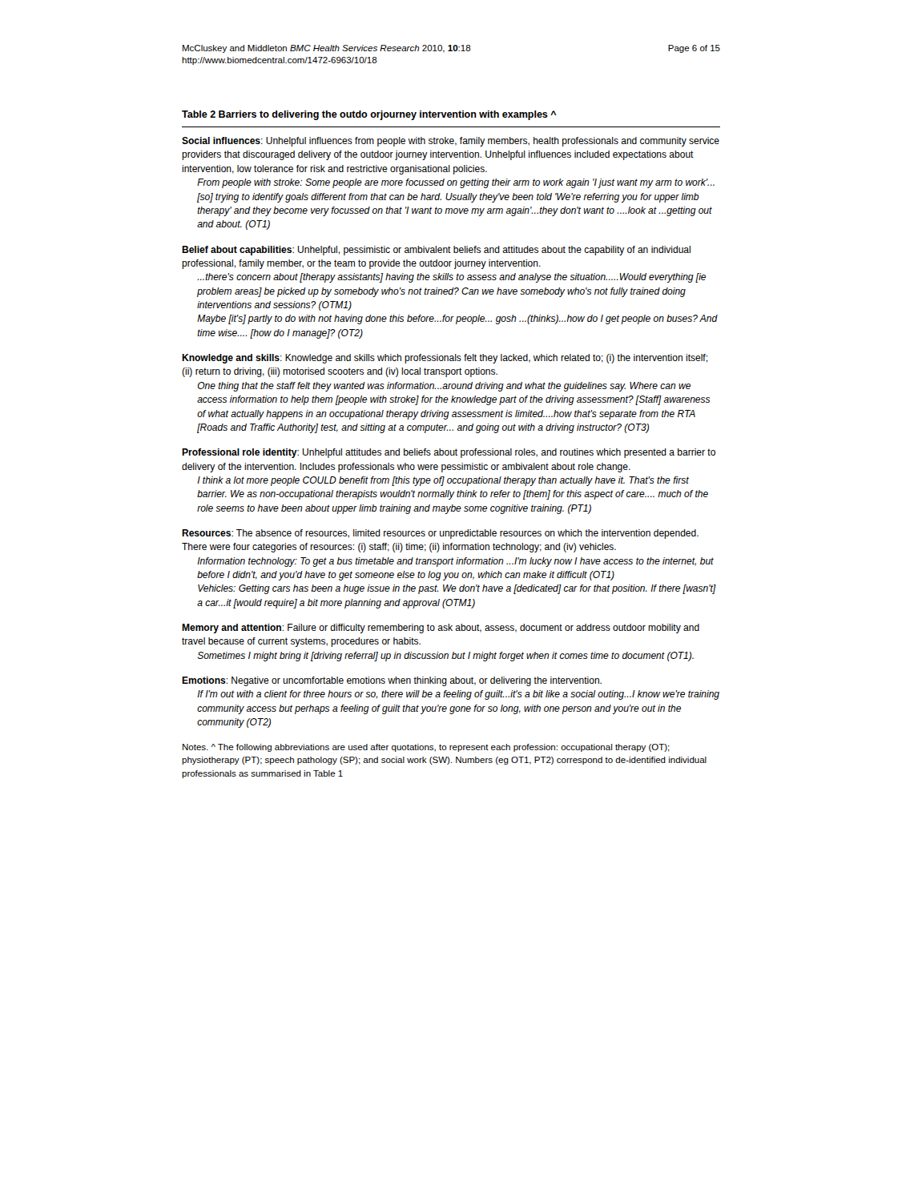McCluskey and Middleton BMC Health Services Research 2010, 10:18 http://www.biomedcentral.com/1472-6963/10/18
Page 6 of 15
Table 2 Barriers to delivering the outdo orjourney intervention with examples ^
Social influences: Unhelpful influences from people with stroke, family members, health professionals and community service providers that discouraged delivery of the outdoor journey intervention. Unhelpful influences included expectations about intervention, low tolerance for risk and restrictive organisational policies.
From people with stroke: Some people are more focussed on getting their arm to work again 'I just want my arm to work'... [so] trying to identify goals different from that can be hard. Usually they've been told 'We're referring you for upper limb therapy' and they become very focussed on that 'I want to move my arm again'...they don't want to ....look at ...getting out and about. (OT1)
Belief about capabilities: Unhelpful, pessimistic or ambivalent beliefs and attitudes about the capability of an individual professional, family member, or the team to provide the outdoor journey intervention.
...there's concern about [therapy assistants] having the skills to assess and analyse the situation.....Would everything [ie problem areas] be picked up by somebody who's not trained? Can we have somebody who's not fully trained doing interventions and sessions? (OTM1)
Maybe [it's] partly to do with not having done this before...for people... gosh ...(thinks)...how do I get people on buses? And time wise.... [how do I manage]? (OT2)
Knowledge and skills: Knowledge and skills which professionals felt they lacked, which related to; (i) the intervention itself; (ii) return to driving, (iii) motorised scooters and (iv) local transport options.
One thing that the staff felt they wanted was information...around driving and what the guidelines say. Where can we access information to help them [people with stroke] for the knowledge part of the driving assessment? [Staff] awareness of what actually happens in an occupational therapy driving assessment is limited....how that's separate from the RTA [Roads and Traffic Authority] test, and sitting at a computer... and going out with a driving instructor? (OT3)
Professional role identity: Unhelpful attitudes and beliefs about professional roles, and routines which presented a barrier to delivery of the intervention. Includes professionals who were pessimistic or ambivalent about role change.
I think a lot more people COULD benefit from [this type of] occupational therapy than actually have it. That's the first barrier. We as non-occupational therapists wouldn't normally think to refer to [them] for this aspect of care.... much of the role seems to have been about upper limb training and maybe some cognitive training. (PT1)
Resources: The absence of resources, limited resources or unpredictable resources on which the intervention depended. There were four categories of resources: (i) staff; (ii) time; (ii) information technology; and (iv) vehicles.
Information technology: To get a bus timetable and transport information ...I'm lucky now I have access to the internet, but before I didn't, and you'd have to get someone else to log you on, which can make it difficult (OT1)
Vehicles: Getting cars has been a huge issue in the past. We don't have a [dedicated] car for that position. If there [wasn't] a car...it [would require] a bit more planning and approval (OTM1)
Memory and attention: Failure or difficulty remembering to ask about, assess, document or address outdoor mobility and travel because of current systems, procedures or habits.
Sometimes I might bring it [driving referral] up in discussion but I might forget when it comes time to document (OT1).
Emotions: Negative or uncomfortable emotions when thinking about, or delivering the intervention.
If I'm out with a client for three hours or so, there will be a feeling of guilt...it's a bit like a social outing...I know we're training community access but perhaps a feeling of guilt that you're gone for so long, with one person and you're out in the community (OT2)
Notes. ^ The following abbreviations are used after quotations, to represent each profession: occupational therapy (OT); physiotherapy (PT); speech pathology (SP); and social work (SW). Numbers (eg OT1, PT2) correspond to de-identified individual professionals as summarised in Table 1